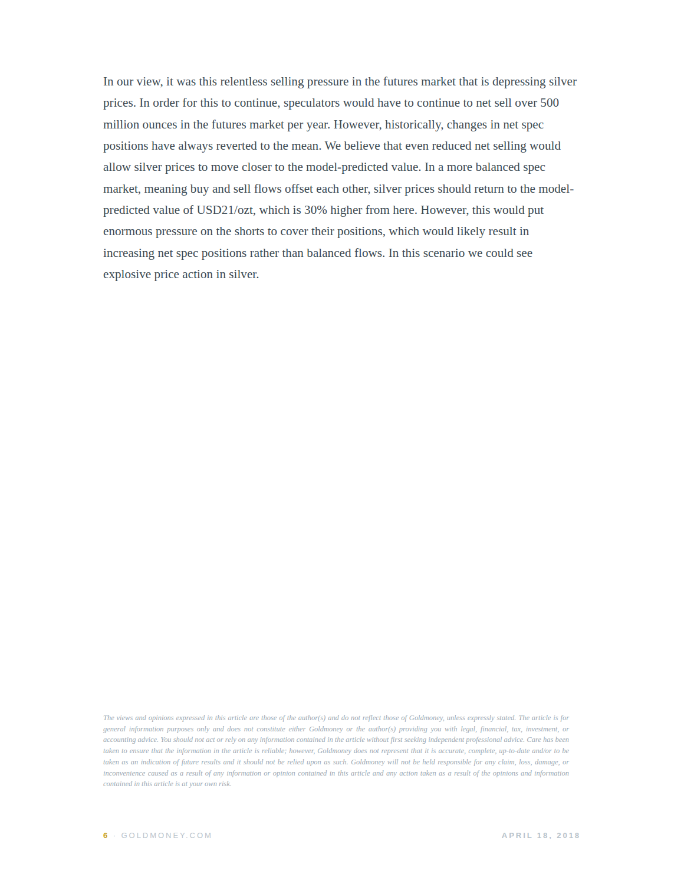In our view, it was this relentless selling pressure in the futures market that is depressing silver prices. In order for this to continue, speculators would have to continue to net sell over 500 million ounces in the futures market per year. However, historically, changes in net spec positions have always reverted to the mean. We believe that even reduced net selling would allow silver prices to move closer to the model-predicted value. In a more balanced spec market, meaning buy and sell flows offset each other, silver prices should return to the model-predicted value of USD21/ozt, which is 30% higher from here. However, this would put enormous pressure on the shorts to cover their positions, which would likely result in increasing net spec positions rather than balanced flows. In this scenario we could see explosive price action in silver.
The views and opinions expressed in this article are those of the author(s) and do not reflect those of Goldmoney, unless expressly stated. The article is for general information purposes only and does not constitute either Goldmoney or the author(s) providing you with legal, financial, tax, investment, or accounting advice. You should not act or rely on any information contained in the article without first seeking independent professional advice. Care has been taken to ensure that the information in the article is reliable; however, Goldmoney does not represent that it is accurate, complete, up-to-date and/or to be taken as an indication of future results and it should not be relied upon as such. Goldmoney will not be held responsible for any claim, loss, damage, or inconvenience caused as a result of any information or opinion contained in this article and any action taken as a result of the opinions and information contained in this article is at your own risk.
6 · Goldmoney.com
April 18, 2018